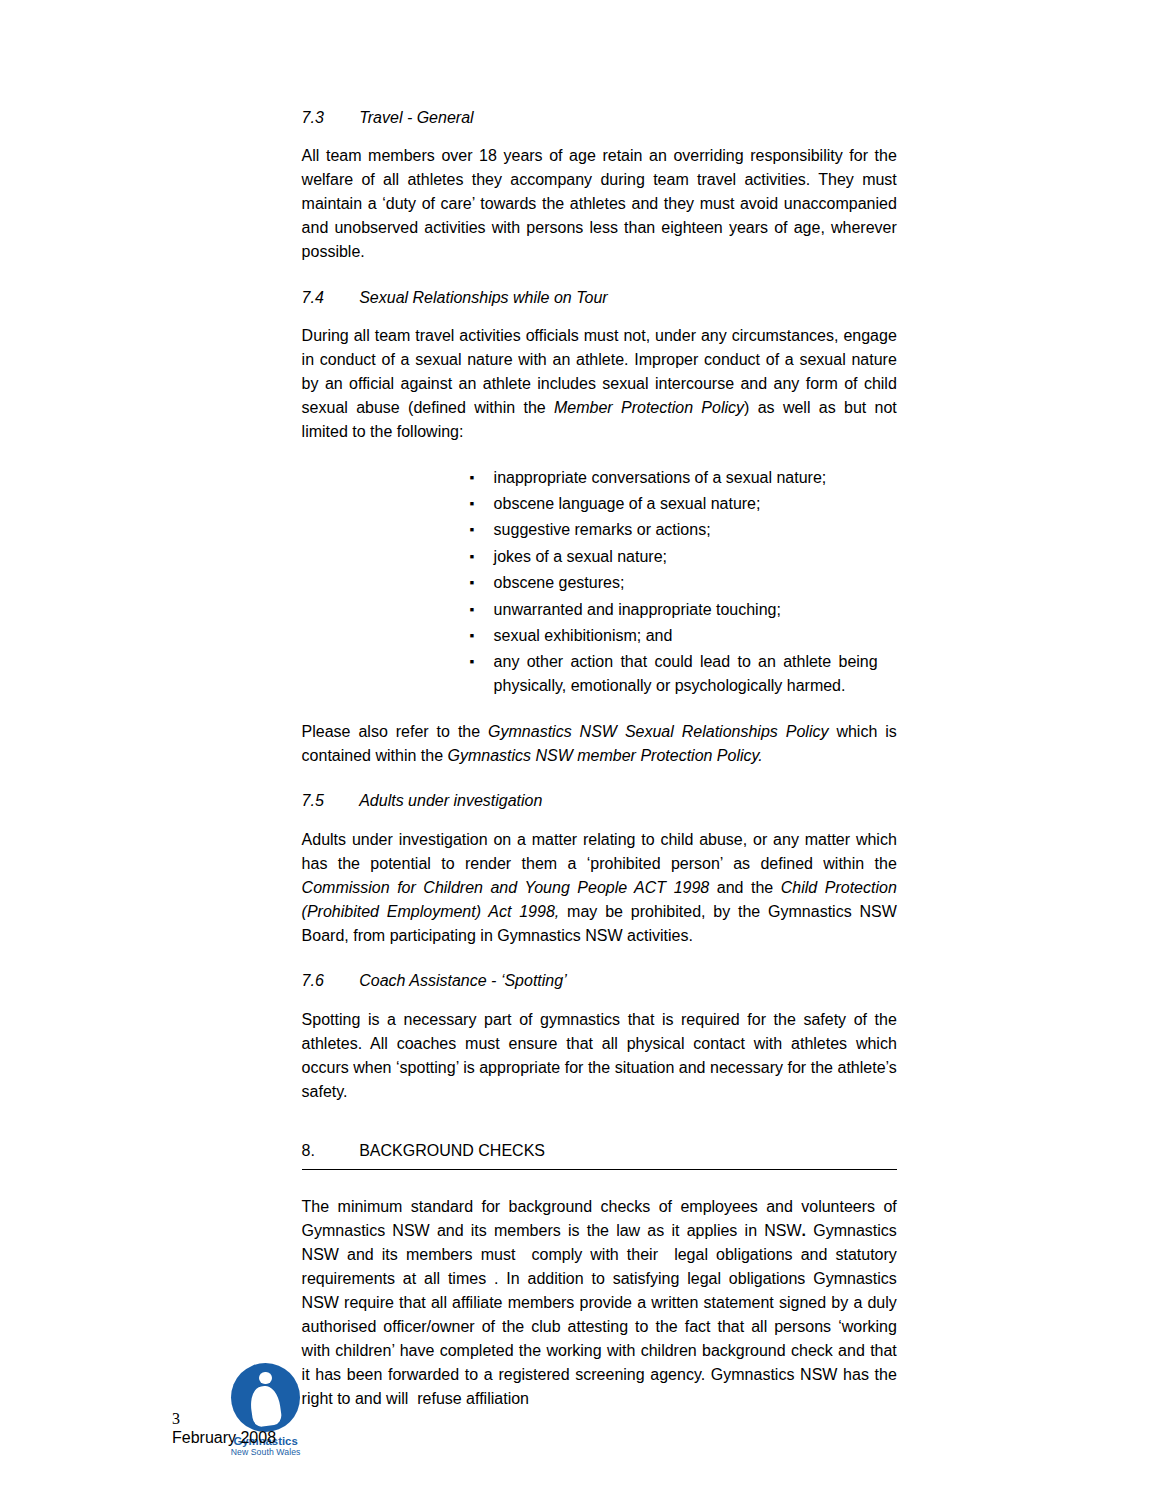7.3 Travel - General
All team members over 18 years of age retain an overriding responsibility for the welfare of all athletes they accompany during team travel activities. They must maintain a ‘duty of care’ towards the athletes and they must avoid unaccompanied and unobserved activities with persons less than eighteen years of age, wherever possible.
7.4 Sexual Relationships while on Tour
During all team travel activities officials must not, under any circumstances, engage in conduct of a sexual nature with an athlete. Improper conduct of a sexual nature by an official against an athlete includes sexual intercourse and any form of child sexual abuse (defined within the Member Protection Policy) as well as but not limited to the following:
inappropriate conversations of a sexual nature;
obscene language of a sexual nature;
suggestive remarks or actions;
jokes of a sexual nature;
obscene gestures;
unwarranted and inappropriate touching;
sexual exhibitionism; and
any other action that could lead to an athlete being physically, emotionally or psychologically harmed.
Please also refer to the Gymnastics NSW Sexual Relationships Policy which is contained within the Gymnastics NSW member Protection Policy.
7.5 Adults under investigation
Adults under investigation on a matter relating to child abuse, or any matter which has the potential to render them a ‘prohibited person’ as defined within the Commission for Children and Young People ACT 1998 and the Child Protection (Prohibited Employment) Act 1998, may be prohibited, by the Gymnastics NSW Board, from participating in Gymnastics NSW activities.
7.6 Coach Assistance - ‘Spotting’
Spotting is a necessary part of gymnastics that is required for the safety of the athletes. All coaches must ensure that all physical contact with athletes which occurs when ‘spotting’ is appropriate for the situation and necessary for the athlete’s safety.
8. BACKGROUND CHECKS
The minimum standard for background checks of employees and volunteers of Gymnastics NSW and its members is the law as it applies in NSW. Gymnastics NSW and its members must comply with their legal obligations and statutory requirements at all times . In addition to satisfying legal obligations Gymnastics NSW require that all affiliate members provide a written statement signed by a duly authorised officer/owner of the club attesting to the fact that all persons ‘working with children’ have completed the working with children background check and that it has been forwarded to a registered screening agency. Gymnastics NSW has the right to and will refuse affiliation
GymnasticsNew South Wales
3
February 2008